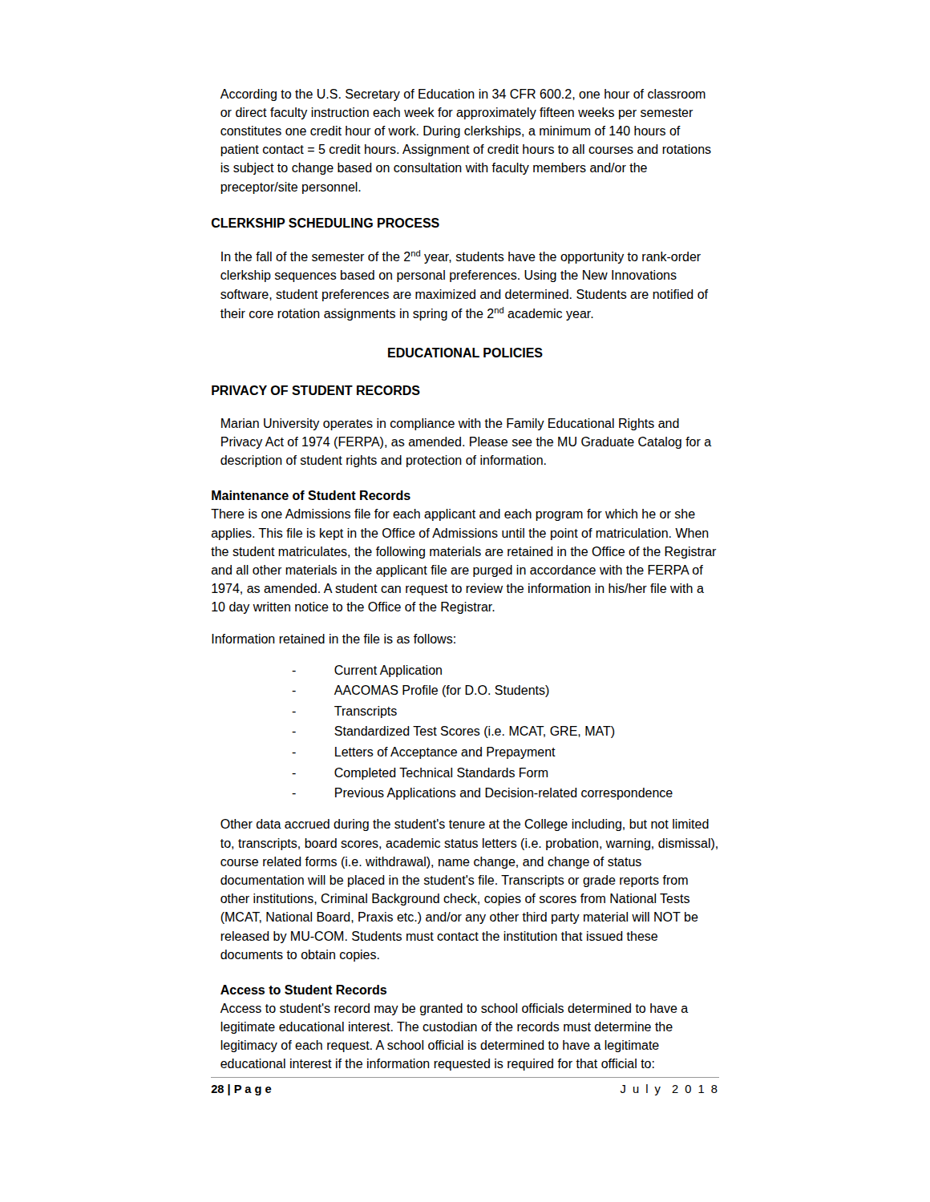According to the U.S. Secretary of Education in 34 CFR 600.2, one hour of classroom or direct faculty instruction each week for approximately fifteen weeks per semester constitutes one credit hour of work. During clerkships, a minimum of 140 hours of patient contact = 5 credit hours. Assignment of credit hours to all courses and rotations is subject to change based on consultation with faculty members and/or the preceptor/site personnel.
CLERKSHIP SCHEDULING PROCESS
In the fall of the semester of the 2nd year, students have the opportunity to rank-order clerkship sequences based on personal preferences. Using the New Innovations software, student preferences are maximized and determined. Students are notified of their core rotation assignments in spring of the 2nd academic year.
EDUCATIONAL POLICIES
PRIVACY OF STUDENT RECORDS
Marian University operates in compliance with the Family Educational Rights and Privacy Act of 1974 (FERPA), as amended. Please see the MU Graduate Catalog for a description of student rights and protection of information.
Maintenance of Student Records
There is one Admissions file for each applicant and each program for which he or she applies. This file is kept in the Office of Admissions until the point of matriculation. When the student matriculates, the following materials are retained in the Office of the Registrar and all other materials in the applicant file are purged in accordance with the FERPA of 1974, as amended. A student can request to review the information in his/her file with a 10 day written notice to the Office of the Registrar.
Information retained in the file is as follows:
-Current Application
-AACOMAS Profile (for D.O. Students)
-Transcripts
-Standardized Test Scores (i.e. MCAT, GRE, MAT)
-Letters of Acceptance and Prepayment
-Completed Technical Standards Form
-Previous Applications and Decision-related correspondence
Other data accrued during the student's tenure at the College including, but not limited to, transcripts, board scores, academic status letters (i.e. probation, warning, dismissal), course related forms (i.e. withdrawal), name change, and change of status documentation will be placed in the student's file. Transcripts or grade reports from other institutions, Criminal Background check, copies of scores from National Tests (MCAT, National Board, Praxis etc.) and/or any other third party material will NOT be released by MU-COM. Students must contact the institution that issued these documents to obtain copies.
Access to Student Records
Access to student's record may be granted to school officials determined to have a legitimate educational interest. The custodian of the records must determine the legitimacy of each request. A school official is determined to have a legitimate educational interest if the information requested is required for that official to:
28 | P a g e
J u l y 2 0 1 8